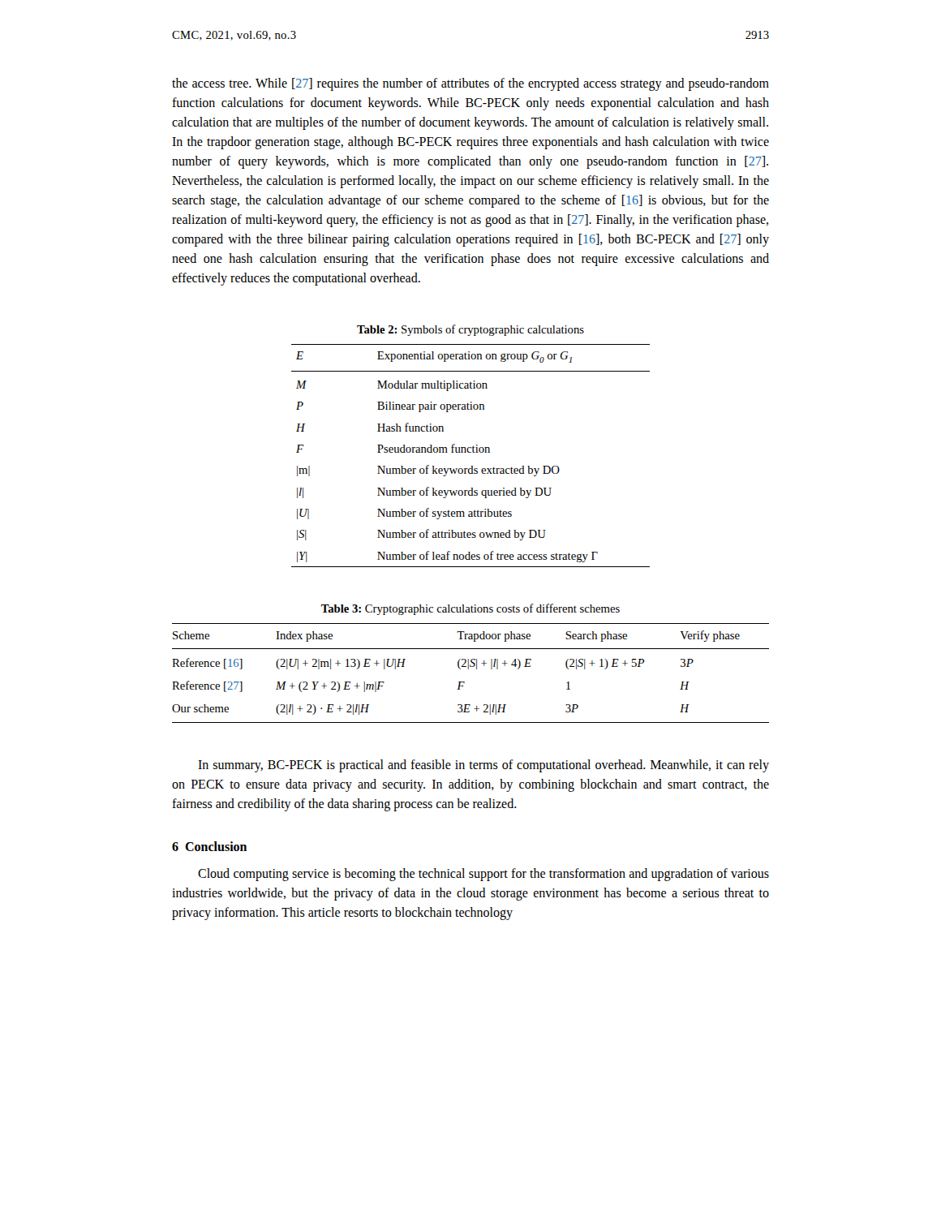CMC, 2021, vol.69, no.3 2913
the access tree. While [27] requires the number of attributes of the encrypted access strategy and pseudo-random function calculations for document keywords. While BC-PECK only needs exponential calculation and hash calculation that are multiples of the number of document keywords. The amount of calculation is relatively small. In the trapdoor generation stage, although BC-PECK requires three exponentials and hash calculation with twice number of query keywords, which is more complicated than only one pseudo-random function in [27]. Nevertheless, the calculation is performed locally, the impact on our scheme efficiency is relatively small. In the search stage, the calculation advantage of our scheme compared to the scheme of [16] is obvious, but for the realization of multi-keyword query, the efficiency is not as good as that in [27]. Finally, in the verification phase, compared with the three bilinear pairing calculation operations required in [16], both BC-PECK and [27] only need one hash calculation ensuring that the verification phase does not require excessive calculations and effectively reduces the computational overhead.
Table 2: Symbols of cryptographic calculations
| E | Exponential operation on group G 0 or G 1 |
| M | Modular multiplication |
| P | Bilinear pair operation |
| H | Hash function |
| F | Pseudorandom function |
| /m/ | Number of keywords extracted by DO |
| / l / | Number of keywords queried by DU |
| / U / | Number of system attributes |
| / S / | Number of attributes owned by DU |
| / Y / | Number of leaf nodes of tree access strategy Γ |
Table 3: Cryptographic calculations costs of different schemes
| Scheme | Index phase | Trapdoor phase | Search phase | Verify phase |
| --- | --- | --- | --- | --- |
| Reference [ 16 ] | (2/ U / + 2/m/ + 13) E + / U / H | (2/ S / + / l / + 4) E | (2/ S / + 1) E + 5 P | 3 P |
| Reference [ 27 ] | M + (2 Y + 2) E + / m / F | F | 1 | H |
| Our scheme | (2/ l / + 2) · E + 2/ l / H | 3 E + 2/ l / H | 3 P | H |
In summary, BC-PECK is practical and feasible in terms of computational overhead. Meanwhile, it can rely on PECK to ensure data privacy and security. In addition, by combining blockchain and smart contract, the fairness and credibility of the data sharing process can be realized.
6 Conclusion
Cloud computing service is becoming the technical support for the transformation and upgradation of various industries worldwide, but the privacy of data in the cloud storage environment has become a serious threat to privacy information. This article resorts to blockchain technology